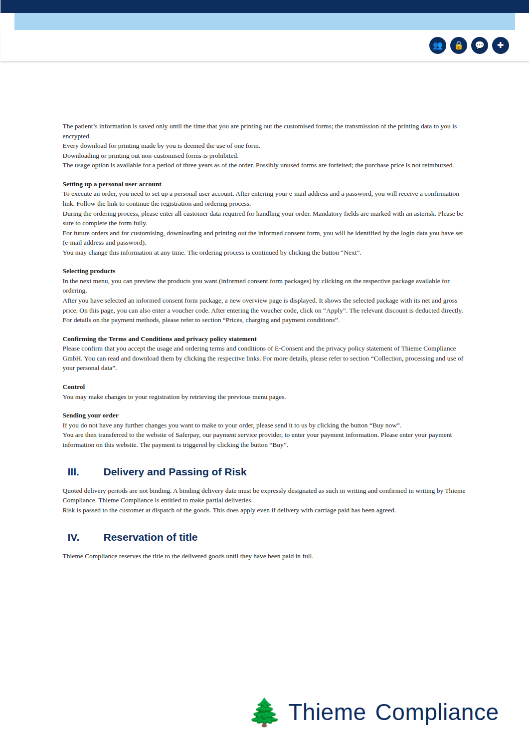The patient’s information is saved only until the time that you are printing out the customised forms; the transmission of the printing data to you is encrypted.
Every download for printing made by you is deemed the use of one form.
Downloading or printing out non-customised forms is prohibited.
The usage option is available for a period of three years as of the order. Possibly unused forms are forfeited; the purchase price is not reimbursed.
Setting up a personal user account
To execute an order, you need to set up a personal user account. After entering your e-mail address and a password, you will receive a confirmation link. Follow the link to continue the registration and ordering process.
During the ordering process, please enter all customer data required for handling your order. Mandatory fields are marked with an asterisk. Please be sure to complete the form fully.
For future orders and for customising, downloading and printing out the informed consent form, you will be identified by the login data you have set (e-mail address and password).
You may change this information at any time. The ordering process is continued by clicking the button “Next”.
Selecting products
In the next menu, you can preview the products you want (informed consent form packages) by clicking on the respective package available for ordering.
After you have selected an informed consent form package, a new overview page is displayed. It shows the selected package with its net and gross price. On this page, you can also enter a voucher code. After entering the voucher code, click on “Apply”. The relevant discount is deducted directly. For details on the payment methods, please refer to section “Prices, charging and payment conditions”.
Confirming the Terms and Conditions and privacy policy statement
Please confirm that you accept the usage and ordering terms and conditions of E-Consent and the privacy policy statement of Thieme Compliance GmbH. You can read and download them by clicking the respective links. For more details, please refer to section “Collection, processing and use of your personal data”.
Control
You may make changes to your registration by retrieving the previous menu pages.
Sending your order
If you do not have any further changes you want to make to your order, please send it to us by clicking the button “Buy now”.
You are then transferred to the website of Saferpay, our payment service provider, to enter your payment information. Please enter your payment information on this website. The payment is triggered by clicking the button “Buy”.
III. Delivery and Passing of Risk
Quoted delivery periods are not binding. A binding delivery date must be expressly designated as such in writing and confirmed in writing by Thieme Compliance. Thieme Compliance is entitled to make partial deliveries.
Risk is passed to the customer at dispatch of the goods. This does apply even if delivery with carriage paid has been agreed.
IV. Reservation of title
Thieme Compliance reserves the title to the delivered goods until they have been paid in full.
🌲
ThiemeCompliance